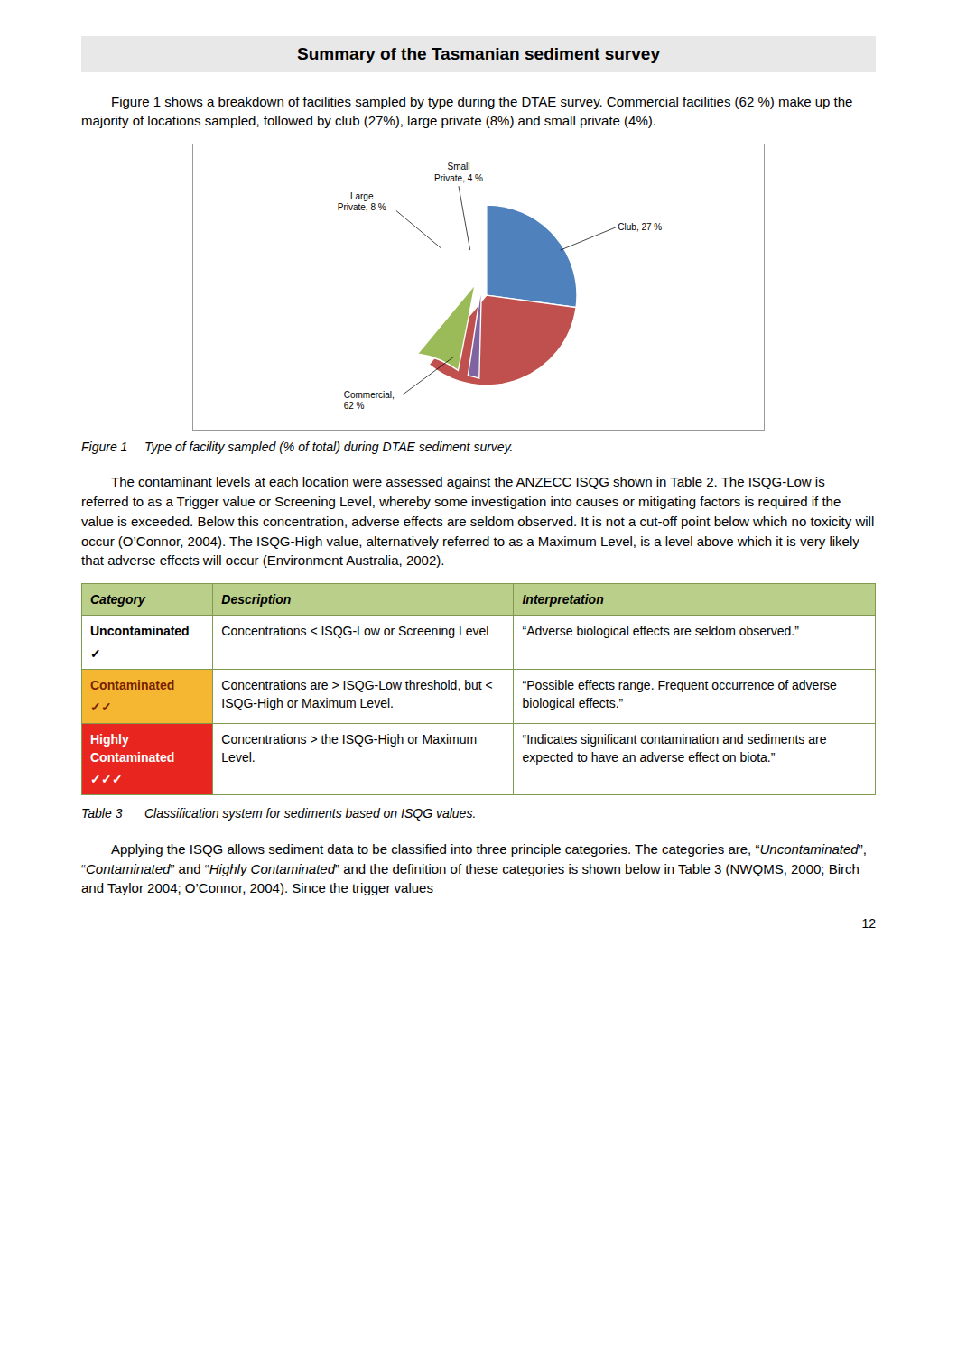Summary of the Tasmanian sediment survey
Figure 1 shows a breakdown of facilities sampled by type during the DTAE survey. Commercial facilities (62 %) make up the majority of locations sampled, followed by club (27%), large private (8%) and small private (4%).
Small Private, 4 % Large Private, 8 % Club, 27 % Commercial, 62 %
Figure 1 Type of facility sampled (% of total) during DTAE sediment survey.
The contaminant levels at each location were assessed against the ANZECC ISQG shown in Table 2. The ISQG-Low is referred to as a Trigger value or Screening Level, whereby some investigation into causes or mitigating factors is required if the value is exceeded. Below this concentration, adverse effects are seldom observed. It is not a cut-off point below which no toxicity will occur (O’Connor, 2004). The ISQG-High value, alternatively referred to as a Maximum Level, is a level above which it is very likely that adverse effects will occur (Environment Australia, 2002).
| Category | Description | Interpretation |
| --- | --- | --- |
| Uncontaminated ✓ | Concentrations < ISQG-Low or Screening Level | “Adverse biological effects are seldom observed.” |
| Contaminated ✓✓ | Concentrations are > ISQG-Low threshold, but < ISQG-High or Maximum Level. | “Possible effects range. Frequent occurrence of adverse biological effects.” |
| Highly Contaminated ✓✓✓ | Concentrations > the ISQG-High or Maximum Level. | “Indicates significant contamination and sediments are expected to have an adverse effect on biota.” |
Table 3 Classification system for sediments based on ISQG values.
Applying the ISQG allows sediment data to be classified into three principle categories. The categories are, “Uncontaminated”, “Contaminated” and “Highly Contaminated” and the definition of these categories is shown below in Table 3 (NWQMS, 2000; Birch and Taylor 2004; O’Connor, 2004). Since the trigger values
12